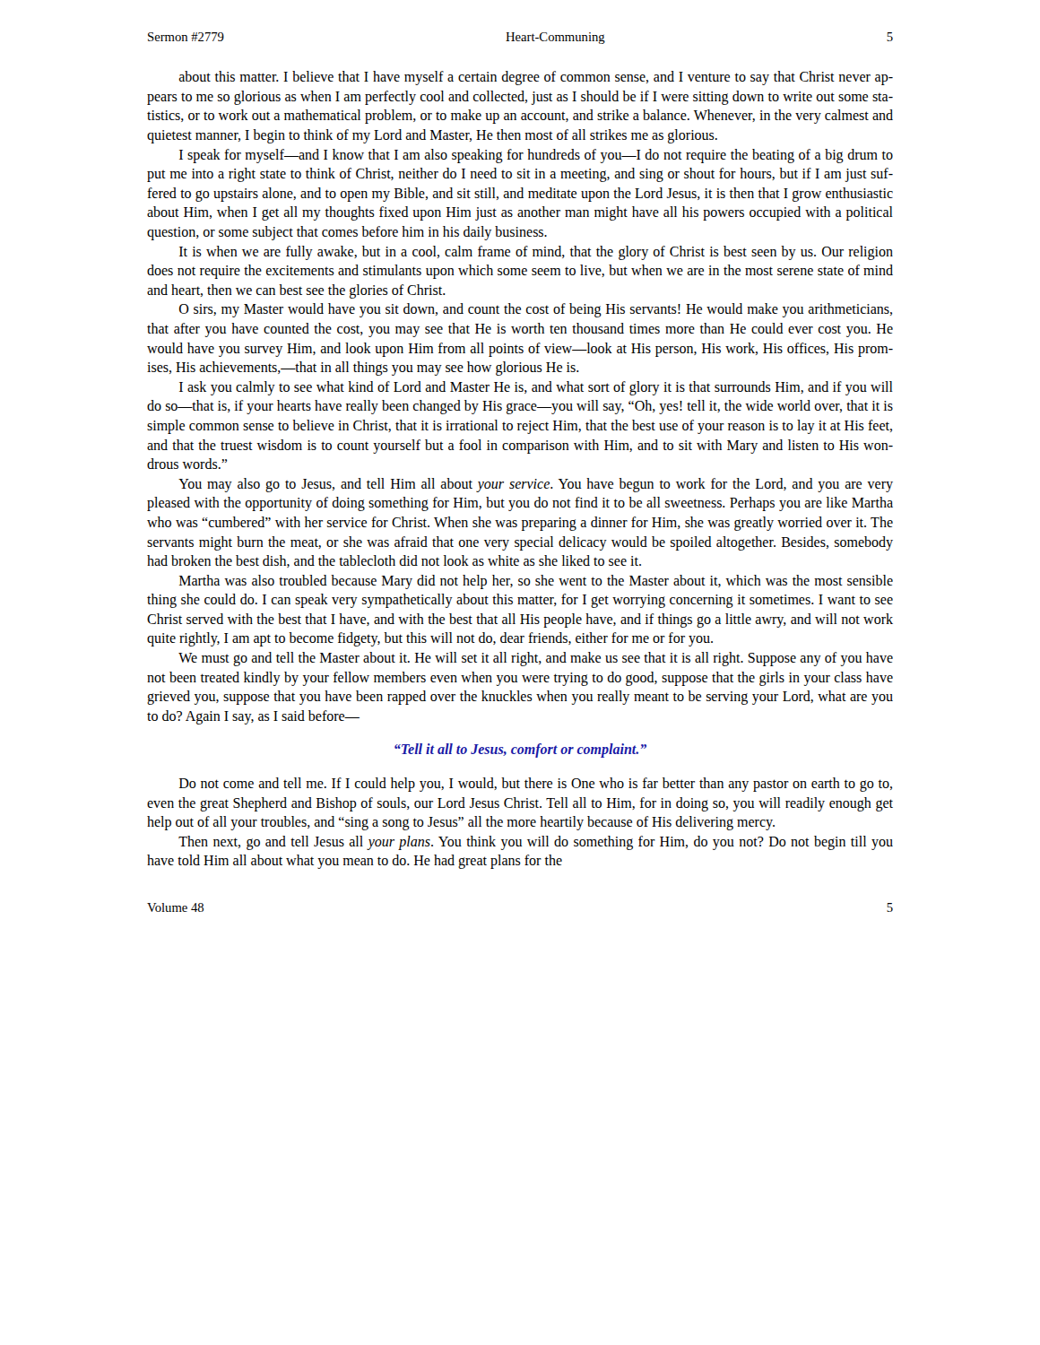Sermon #2779 Heart-Communing 5
about this matter. I believe that I have myself a certain degree of common sense, and I venture to say that Christ never appears to me so glorious as when I am perfectly cool and collected, just as I should be if I were sitting down to write out some statistics, or to work out a mathematical problem, or to make up an account, and strike a balance. Whenever, in the very calmest and quietest manner, I begin to think of my Lord and Master, He then most of all strikes me as glorious.
I speak for myself—and I know that I am also speaking for hundreds of you—I do not require the beating of a big drum to put me into a right state to think of Christ, neither do I need to sit in a meeting, and sing or shout for hours, but if I am just suffered to go upstairs alone, and to open my Bible, and sit still, and meditate upon the Lord Jesus, it is then that I grow enthusiastic about Him, when I get all my thoughts fixed upon Him just as another man might have all his powers occupied with a political question, or some subject that comes before him in his daily business.
It is when we are fully awake, but in a cool, calm frame of mind, that the glory of Christ is best seen by us. Our religion does not require the excitements and stimulants upon which some seem to live, but when we are in the most serene state of mind and heart, then we can best see the glories of Christ.
O sirs, my Master would have you sit down, and count the cost of being His servants! He would make you arithmeticians, that after you have counted the cost, you may see that He is worth ten thousand times more than He could ever cost you. He would have you survey Him, and look upon Him from all points of view—look at His person, His work, His offices, His promises, His achievements,—that in all things you may see how glorious He is.
I ask you calmly to see what kind of Lord and Master He is, and what sort of glory it is that surrounds Him, and if you will do so—that is, if your hearts have really been changed by His grace—you will say, “Oh, yes! tell it, the wide world over, that it is simple common sense to believe in Christ, that it is irrational to reject Him, that the best use of your reason is to lay it at His feet, and that the truest wisdom is to count yourself but a fool in comparison with Him, and to sit with Mary and listen to His wondrous words.”
You may also go to Jesus, and tell Him all about your service. You have begun to work for the Lord, and you are very pleased with the opportunity of doing something for Him, but you do not find it to be all sweetness. Perhaps you are like Martha who was “cumbered” with her service for Christ. When she was preparing a dinner for Him, she was greatly worried over it. The servants might burn the meat, or she was afraid that one very special delicacy would be spoiled altogether. Besides, somebody had broken the best dish, and the tablecloth did not look as white as she liked to see it.
Martha was also troubled because Mary did not help her, so she went to the Master about it, which was the most sensible thing she could do. I can speak very sympathetically about this matter, for I get worrying concerning it sometimes. I want to see Christ served with the best that I have, and with the best that all His people have, and if things go a little awry, and will not work quite rightly, I am apt to become fidgety, but this will not do, dear friends, either for me or for you.
We must go and tell the Master about it. He will set it all right, and make us see that it is all right. Suppose any of you have not been treated kindly by your fellow members even when you were trying to do good, suppose that the girls in your class have grieved you, suppose that you have been rapped over the knuckles when you really meant to be serving your Lord, what are you to do? Again I say, as I said before—
“Tell it all to Jesus, comfort or complaint.”
Do not come and tell me. If I could help you, I would, but there is One who is far better than any pastor on earth to go to, even the great Shepherd and Bishop of souls, our Lord Jesus Christ. Tell all to Him, for in doing so, you will readily enough get help out of all your troubles, and “sing a song to Jesus” all the more heartily because of His delivering mercy.
Then next, go and tell Jesus all your plans. You think you will do something for Him, do you not? Do not begin till you have told Him all about what you mean to do. He had great plans for the
Volume 48 5